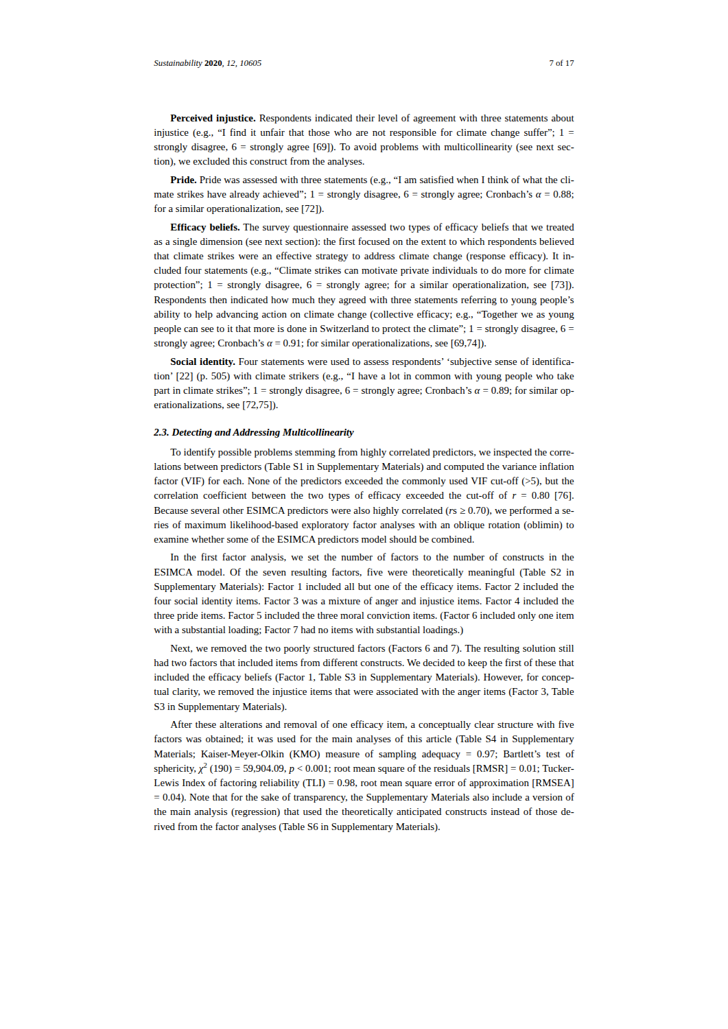Sustainability 2020, 12, 10605
7 of 17
Perceived injustice. Respondents indicated their level of agreement with three statements about injustice (e.g., “I find it unfair that those who are not responsible for climate change suffer”; 1 = strongly disagree, 6 = strongly agree [69]). To avoid problems with multicollinearity (see next section), we excluded this construct from the analyses.
Pride. Pride was assessed with three statements (e.g., “I am satisfied when I think of what the climate strikes have already achieved”; 1 = strongly disagree, 6 = strongly agree; Cronbach’s α = 0.88; for a similar operationalization, see [72]).
Efficacy beliefs. The survey questionnaire assessed two types of efficacy beliefs that we treated as a single dimension (see next section): the first focused on the extent to which respondents believed that climate strikes were an effective strategy to address climate change (response efficacy). It included four statements (e.g., “Climate strikes can motivate private individuals to do more for climate protection”; 1 = strongly disagree, 6 = strongly agree; for a similar operationalization, see [73]). Respondents then indicated how much they agreed with three statements referring to young people’s ability to help advancing action on climate change (collective efficacy; e.g., “Together we as young people can see to it that more is done in Switzerland to protect the climate”; 1 = strongly disagree, 6 = strongly agree; Cronbach’s α = 0.91; for similar operationalizations, see [69,74]).
Social identity. Four statements were used to assess respondents’ ‘subjective sense of identification’ [22] (p. 505) with climate strikers (e.g., “I have a lot in common with young people who take part in climate strikes”; 1 = strongly disagree, 6 = strongly agree; Cronbach’s α = 0.89; for similar operationalizations, see [72,75]).
2.3. Detecting and Addressing Multicollinearity
To identify possible problems stemming from highly correlated predictors, we inspected the correlations between predictors (Table S1 in Supplementary Materials) and computed the variance inflation factor (VIF) for each. None of the predictors exceeded the commonly used VIF cut-off (>5), but the correlation coefficient between the two types of efficacy exceeded the cut-off of r = 0.80 [76]. Because several other ESIMCA predictors were also highly correlated (rs ≥ 0.70), we performed a series of maximum likelihood-based exploratory factor analyses with an oblique rotation (oblimin) to examine whether some of the ESIMCA predictors model should be combined.
In the first factor analysis, we set the number of factors to the number of constructs in the ESIMCA model. Of the seven resulting factors, five were theoretically meaningful (Table S2 in Supplementary Materials): Factor 1 included all but one of the efficacy items. Factor 2 included the four social identity items. Factor 3 was a mixture of anger and injustice items. Factor 4 included the three pride items. Factor 5 included the three moral conviction items. (Factor 6 included only one item with a substantial loading; Factor 7 had no items with substantial loadings.)
Next, we removed the two poorly structured factors (Factors 6 and 7). The resulting solution still had two factors that included items from different constructs. We decided to keep the first of these that included the efficacy beliefs (Factor 1, Table S3 in Supplementary Materials). However, for conceptual clarity, we removed the injustice items that were associated with the anger items (Factor 3, Table S3 in Supplementary Materials).
After these alterations and removal of one efficacy item, a conceptually clear structure with five factors was obtained; it was used for the main analyses of this article (Table S4 in Supplementary Materials; Kaiser-Meyer-Olkin (KMO) measure of sampling adequacy = 0.97; Bartlett’s test of sphericity, χ2 (190) = 59,904.09, p < 0.001; root mean square of the residuals [RMSR] = 0.01; Tucker-Lewis Index of factoring reliability (TLI) = 0.98, root mean square error of approximation [RMSEA] = 0.04). Note that for the sake of transparency, the Supplementary Materials also include a version of the main analysis (regression) that used the theoretically anticipated constructs instead of those derived from the factor analyses (Table S6 in Supplementary Materials).